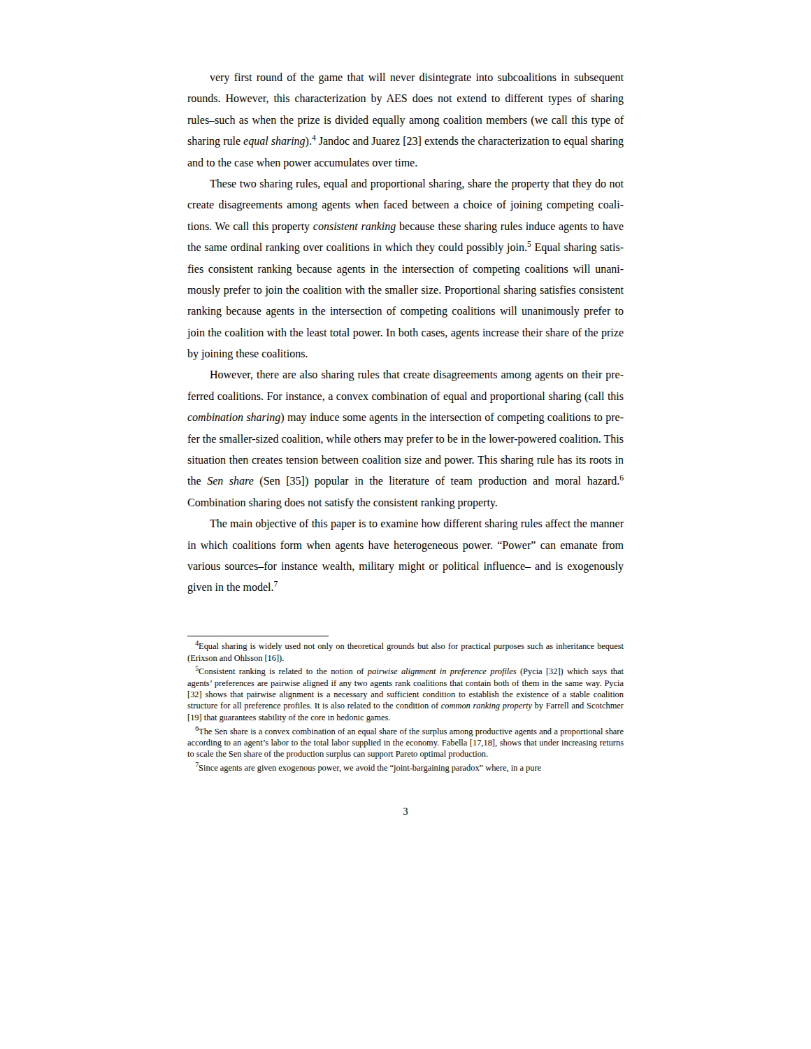very first round of the game that will never disintegrate into subcoalitions in subsequent rounds. However, this characterization by AES does not extend to different types of sharing rules–such as when the prize is divided equally among coalition members (we call this type of sharing rule equal sharing).4 Jandoc and Juarez [23] extends the characterization to equal sharing and to the case when power accumulates over time.
These two sharing rules, equal and proportional sharing, share the property that they do not create disagreements among agents when faced between a choice of joining competing coalitions. We call this property consistent ranking because these sharing rules induce agents to have the same ordinal ranking over coalitions in which they could possibly join.5 Equal sharing satisfies consistent ranking because agents in the intersection of competing coalitions will unanimously prefer to join the coalition with the smaller size. Proportional sharing satisfies consistent ranking because agents in the intersection of competing coalitions will unanimously prefer to join the coalition with the least total power. In both cases, agents increase their share of the prize by joining these coalitions.
However, there are also sharing rules that create disagreements among agents on their preferred coalitions. For instance, a convex combination of equal and proportional sharing (call this combination sharing) may induce some agents in the intersection of competing coalitions to prefer the smaller-sized coalition, while others may prefer to be in the lower-powered coalition. This situation then creates tension between coalition size and power. This sharing rule has its roots in the Sen share (Sen [35]) popular in the literature of team production and moral hazard.6 Combination sharing does not satisfy the consistent ranking property.
The main objective of this paper is to examine how different sharing rules affect the manner in which coalitions form when agents have heterogeneous power. “Power” can emanate from various sources–for instance wealth, military might or political influence– and is exogenously given in the model.7
4Equal sharing is widely used not only on theoretical grounds but also for practical purposes such as inheritance bequest (Erixson and Ohlsson [16]).
5Consistent ranking is related to the notion of pairwise alignment in preference profiles (Pycia [32]) which says that agents’ preferences are pairwise aligned if any two agents rank coalitions that contain both of them in the same way. Pycia [32] shows that pairwise alignment is a necessary and sufficient condition to establish the existence of a stable coalition structure for all preference profiles. It is also related to the condition of common ranking property by Farrell and Scotchmer [19] that guarantees stability of the core in hedonic games.
6The Sen share is a convex combination of an equal share of the surplus among productive agents and a proportional share according to an agent’s labor to the total labor supplied in the economy. Fabella [17,18], shows that under increasing returns to scale the Sen share of the production surplus can support Pareto optimal production.
7Since agents are given exogenous power, we avoid the “joint-bargaining paradox” where, in a pure
3